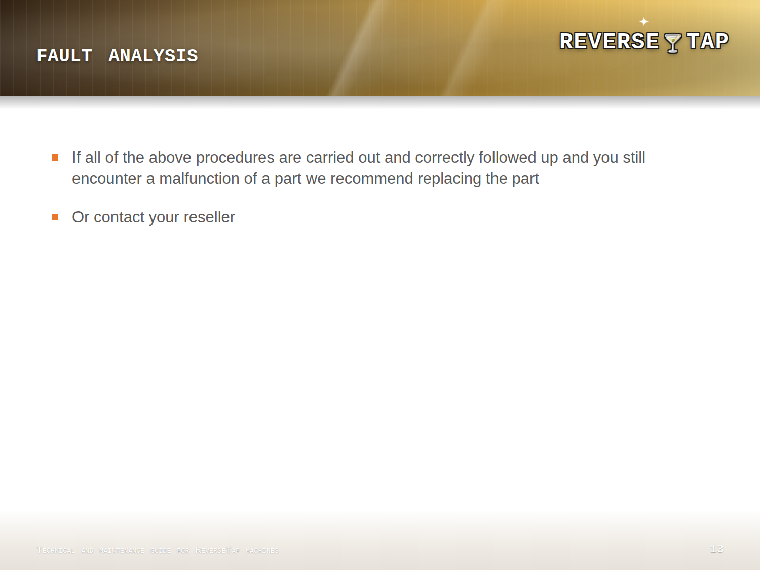✦
REVERSE🍸TAP
Fault analysis
If all of the above procedures are carried out and correctly followed up and you still encounter a malfunction of a part we recommend replacing the part
Or contact your reseller
Technical and maintenance guide for ReverseTap machines
13